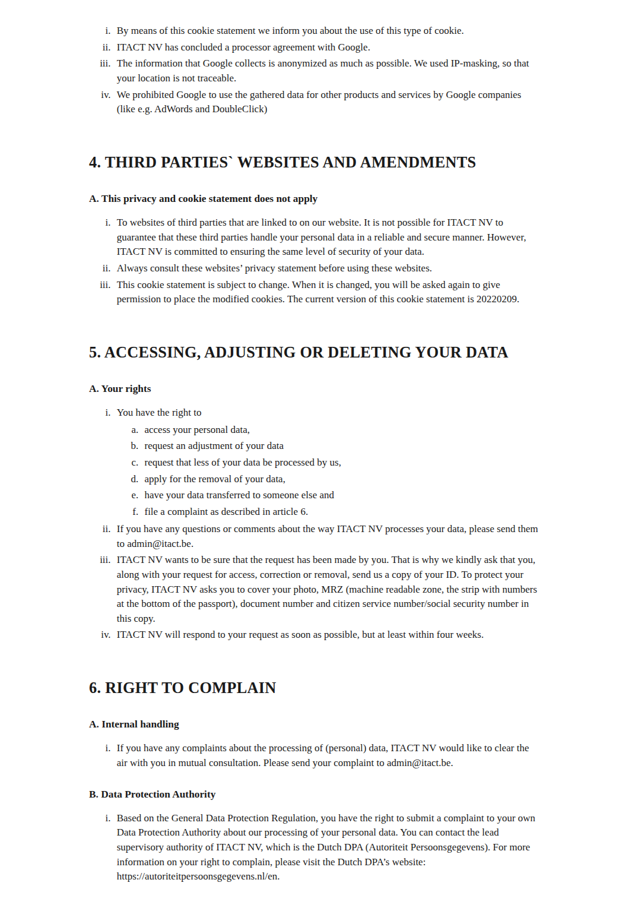By means of this cookie statement we inform you about the use of this type of cookie.
ITACT NV has concluded a processor agreement with Google.
The information that Google collects is anonymized as much as possible. We used IP-masking, so that your location is not traceable.
We prohibited Google to use the gathered data for other products and services by Google companies (like e.g. AdWords and DoubleClick)
4. THIRD PARTIES` WEBSITES AND AMENDMENTS
A. This privacy and cookie statement does not apply
To websites of third parties that are linked to on our website. It is not possible for ITACT NV to guarantee that these third parties handle your personal data in a reliable and secure manner. However, ITACT NV is committed to ensuring the same level of security of your data.
Always consult these websites’ privacy statement before using these websites.
This cookie statement is subject to change. When it is changed, you will be asked again to give permission to place the modified cookies. The current version of this cookie statement is 20220209.
5. ACCESSING, ADJUSTING OR DELETING YOUR DATA
A. Your rights
You have the right to
access your personal data,
request an adjustment of your data
request that less of your data be processed by us,
apply for the removal of your data,
have your data transferred to someone else and
file a complaint as described in article 6.
If you have any questions or comments about the way ITACT NV processes your data, please send them to admin@itact.be.
ITACT NV wants to be sure that the request has been made by you. That is why we kindly ask that you, along with your request for access, correction or removal, send us a copy of your ID. To protect your privacy, ITACT NV asks you to cover your photo, MRZ (machine readable zone, the strip with numbers at the bottom of the passport), document number and citizen service number/social security number in this copy.
ITACT NV will respond to your request as soon as possible, but at least within four weeks.
6. RIGHT TO COMPLAIN
A. Internal handling
If you have any complaints about the processing of (personal) data, ITACT NV would like to clear the air with you in mutual consultation. Please send your complaint to admin@itact.be.
B. Data Protection Authority
Based on the General Data Protection Regulation, you have the right to submit a complaint to your own Data Protection Authority about our processing of your personal data. You can contact the lead supervisory authority of ITACT NV, which is the Dutch DPA (Autoriteit Persoonsgegevens). For more information on your right to complain, please visit the Dutch DPA’s website: https://autoriteitpersoonsgegevens.nl/en.